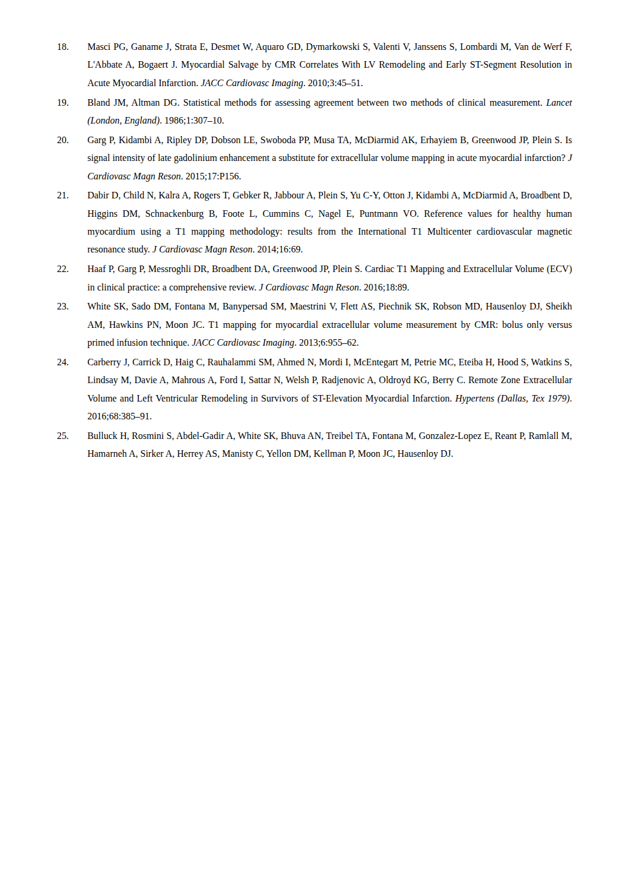18. Masci PG, Ganame J, Strata E, Desmet W, Aquaro GD, Dymarkowski S, Valenti V, Janssens S, Lombardi M, Van de Werf F, L'Abbate A, Bogaert J. Myocardial Salvage by CMR Correlates With LV Remodeling and Early ST-Segment Resolution in Acute Myocardial Infarction. JACC Cardiovasc Imaging. 2010;3:45–51.
19. Bland JM, Altman DG. Statistical methods for assessing agreement between two methods of clinical measurement. Lancet (London, England). 1986;1:307–10.
20. Garg P, Kidambi A, Ripley DP, Dobson LE, Swoboda PP, Musa TA, McDiarmid AK, Erhayiem B, Greenwood JP, Plein S. Is signal intensity of late gadolinium enhancement a substitute for extracellular volume mapping in acute myocardial infarction? J Cardiovasc Magn Reson. 2015;17:P156.
21. Dabir D, Child N, Kalra A, Rogers T, Gebker R, Jabbour A, Plein S, Yu C-Y, Otton J, Kidambi A, McDiarmid A, Broadbent D, Higgins DM, Schnackenburg B, Foote L, Cummins C, Nagel E, Puntmann VO. Reference values for healthy human myocardium using a T1 mapping methodology: results from the International T1 Multicenter cardiovascular magnetic resonance study. J Cardiovasc Magn Reson. 2014;16:69.
22. Haaf P, Garg P, Messroghli DR, Broadbent DA, Greenwood JP, Plein S. Cardiac T1 Mapping and Extracellular Volume (ECV) in clinical practice: a comprehensive review. J Cardiovasc Magn Reson. 2016;18:89.
23. White SK, Sado DM, Fontana M, Banypersad SM, Maestrini V, Flett AS, Piechnik SK, Robson MD, Hausenloy DJ, Sheikh AM, Hawkins PN, Moon JC. T1 mapping for myocardial extracellular volume measurement by CMR: bolus only versus primed infusion technique. JACC Cardiovasc Imaging. 2013;6:955–62.
24. Carberry J, Carrick D, Haig C, Rauhalammi SM, Ahmed N, Mordi I, McEntegart M, Petrie MC, Eteiba H, Hood S, Watkins S, Lindsay M, Davie A, Mahrous A, Ford I, Sattar N, Welsh P, Radjenovic A, Oldroyd KG, Berry C. Remote Zone Extracellular Volume and Left Ventricular Remodeling in Survivors of ST-Elevation Myocardial Infarction. Hypertens (Dallas, Tex 1979). 2016;68:385–91.
25. Bulluck H, Rosmini S, Abdel-Gadir A, White SK, Bhuva AN, Treibel TA, Fontana M, Gonzalez-Lopez E, Reant P, Ramlall M, Hamarneh A, Sirker A, Herrey AS, Manisty C, Yellon DM, Kellman P, Moon JC, Hausenloy DJ.